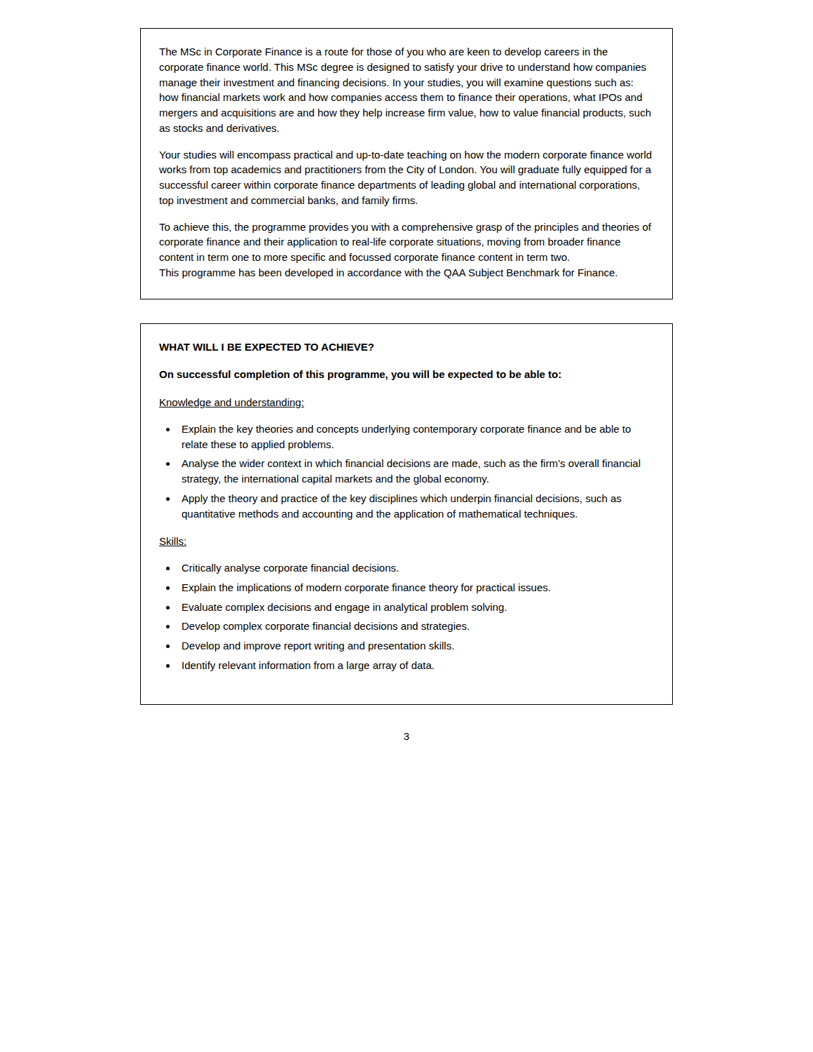The MSc in Corporate Finance is a route for those of you who are keen to develop careers in the corporate finance world. This MSc degree is designed to satisfy your drive to understand how companies manage their investment and financing decisions. In your studies, you will examine questions such as: how financial markets work and how companies access them to finance their operations, what IPOs and mergers and acquisitions are and how they help increase firm value, how to value financial products, such as stocks and derivatives.
Your studies will encompass practical and up-to-date teaching on how the modern corporate finance world works from top academics and practitioners from the City of London. You will graduate fully equipped for a successful career within corporate finance departments of leading global and international corporations, top investment and commercial banks, and family firms.
To achieve this, the programme provides you with a comprehensive grasp of the principles and theories of corporate finance and their application to real-life corporate situations, moving from broader finance content in term one to more specific and focussed corporate finance content in term two.
This programme has been developed in accordance with the QAA Subject Benchmark for Finance.
WHAT WILL I BE EXPECTED TO ACHIEVE?
On successful completion of this programme, you will be expected to be able to:
Knowledge and understanding:
Explain the key theories and concepts underlying contemporary corporate finance and be able to relate these to applied problems.
Analyse the wider context in which financial decisions are made, such as the firm’s overall financial strategy, the international capital markets and the global economy.
Apply the theory and practice of the key disciplines which underpin financial decisions, such as quantitative methods and accounting and the application of mathematical techniques.
Skills:
Critically analyse corporate financial decisions.
Explain the implications of modern corporate finance theory for practical issues.
Evaluate complex decisions and engage in analytical problem solving.
Develop complex corporate financial decisions and strategies.
Develop and improve report writing and presentation skills.
Identify relevant information from a large array of data.
3